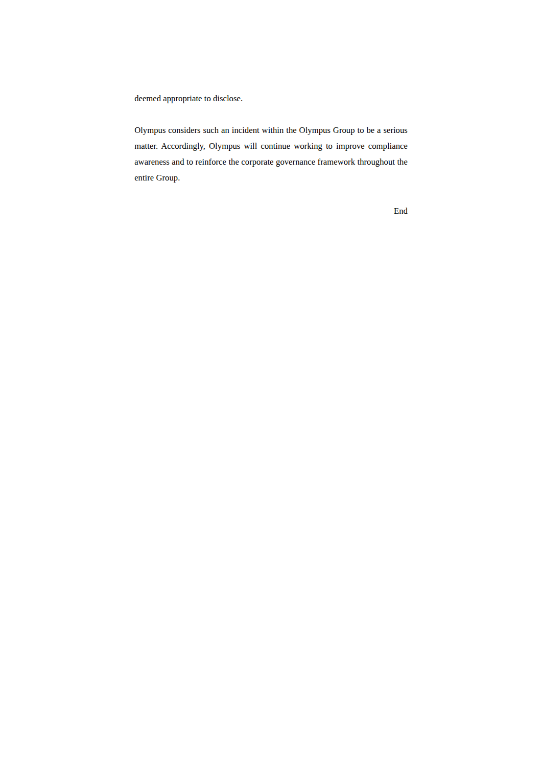deemed appropriate to disclose.
Olympus considers such an incident within the Olympus Group to be a serious matter. Accordingly, Olympus will continue working to improve compliance awareness and to reinforce the corporate governance framework throughout the entire Group.
End